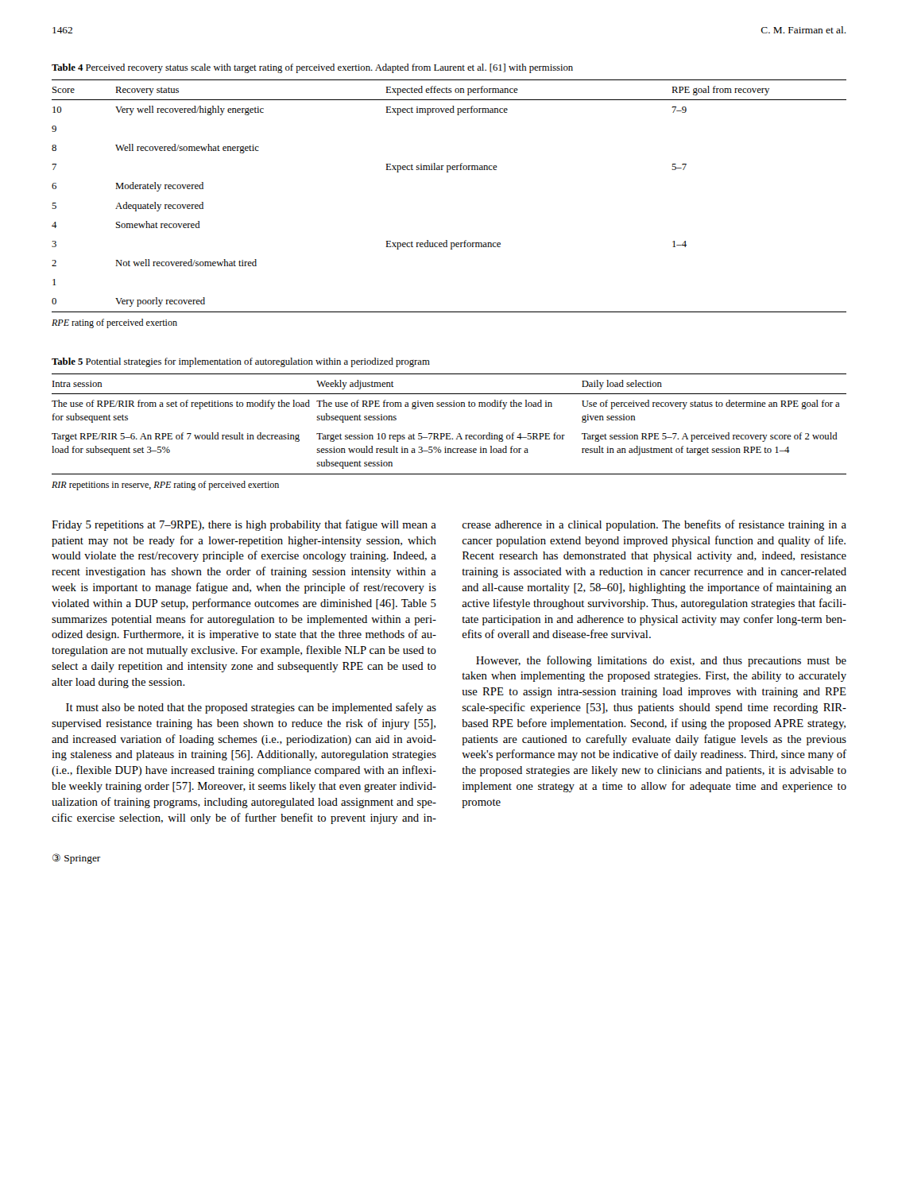1462 C. M. Fairman et al.
Table 4 Perceived recovery status scale with target rating of perceived exertion. Adapted from Laurent et al. [61] with permission
| Score | Recovery status | Expected effects on performance | RPE goal from recovery |
| --- | --- | --- | --- |
| 10 | Very well recovered/highly energetic | Expect improved performance | 7–9 |
| 9 | | | |
| 8 | Well recovered/somewhat energetic | | |
| 7 | | Expect similar performance | 5–7 |
| 6 | Moderately recovered | | |
| 5 | Adequately recovered | | |
| 4 | Somewhat recovered | | |
| 3 | | Expect reduced performance | 1–4 |
| 2 | Not well recovered/somewhat tired | | |
| 1 | | | |
| 0 | Very poorly recovered | | |
RPE rating of perceived exertion
Table 5 Potential strategies for implementation of autoregulation within a periodized program
| Intra session | Weekly adjustment | Daily load selection |
| --- | --- | --- |
| The use of RPE/RIR from a set of repetitions to modify the load for subsequent sets | The use of RPE from a given session to modify the load in subsequent sessions | Use of perceived recovery status to determine an RPE goal for a given session |
| Target RPE/RIR 5–6. An RPE of 7 would result in decreasing load for subsequent set 3–5% | Target session 10 reps at 5–7RPE. A recording of 4–5RPE for session would result in a 3–5% increase in load for a subsequent session | Target session RPE 5–7. A perceived recovery score of 2 would result in an adjustment of target session RPE to 1–4 |
RIR repetitions in reserve, RPE rating of perceived exertion
Friday 5 repetitions at 7–9RPE), there is high probability that fatigue will mean a patient may not be ready for a lower-repetition higher-intensity session, which would violate the rest/recovery principle of exercise oncology training. Indeed, a recent investigation has shown the order of training session intensity within a week is important to manage fatigue and, when the principle of rest/recovery is violated within a DUP setup, performance outcomes are diminished [46]. Table 5 summarizes potential means for autoregulation to be implemented within a periodized design. Furthermore, it is imperative to state that the three methods of autoregulation are not mutually exclusive. For example, flexible NLP can be used to select a daily repetition and intensity zone and subsequently RPE can be used to alter load during the session.
It must also be noted that the proposed strategies can be implemented safely as supervised resistance training has been shown to reduce the risk of injury [55], and increased variation of loading schemes (i.e., periodization) can aid in avoiding staleness and plateaus in training [56]. Additionally, autoregulation strategies (i.e., flexible DUP) have increased training compliance compared with an inflexible weekly training order [57]. Moreover, it seems likely that even greater individualization of training programs, including autoregulated load assignment and specific exercise selection, will only be of further benefit to prevent injury and increase adherence in a clinical population. The benefits of resistance training in a cancer population extend beyond improved physical function and quality of life. Recent research has demonstrated that physical activity and, indeed, resistance training is associated with a reduction in cancer recurrence and in cancer-related and all-cause mortality [2, 58–60], highlighting the importance of maintaining an active lifestyle throughout survivorship. Thus, autoregulation strategies that facilitate participation in and adherence to physical activity may confer long-term benefits of overall and disease-free survival.
However, the following limitations do exist, and thus precautions must be taken when implementing the proposed strategies. First, the ability to accurately use RPE to assign intra-session training load improves with training and RPE scale-specific experience [53], thus patients should spend time recording RIR-based RPE before implementation. Second, if using the proposed APRE strategy, patients are cautioned to carefully evaluate daily fatigue levels as the previous week's performance may not be indicative of daily readiness. Third, since many of the proposed strategies are likely new to clinicians and patients, it is advisable to implement one strategy at a time to allow for adequate time and experience to promote
③ Springer